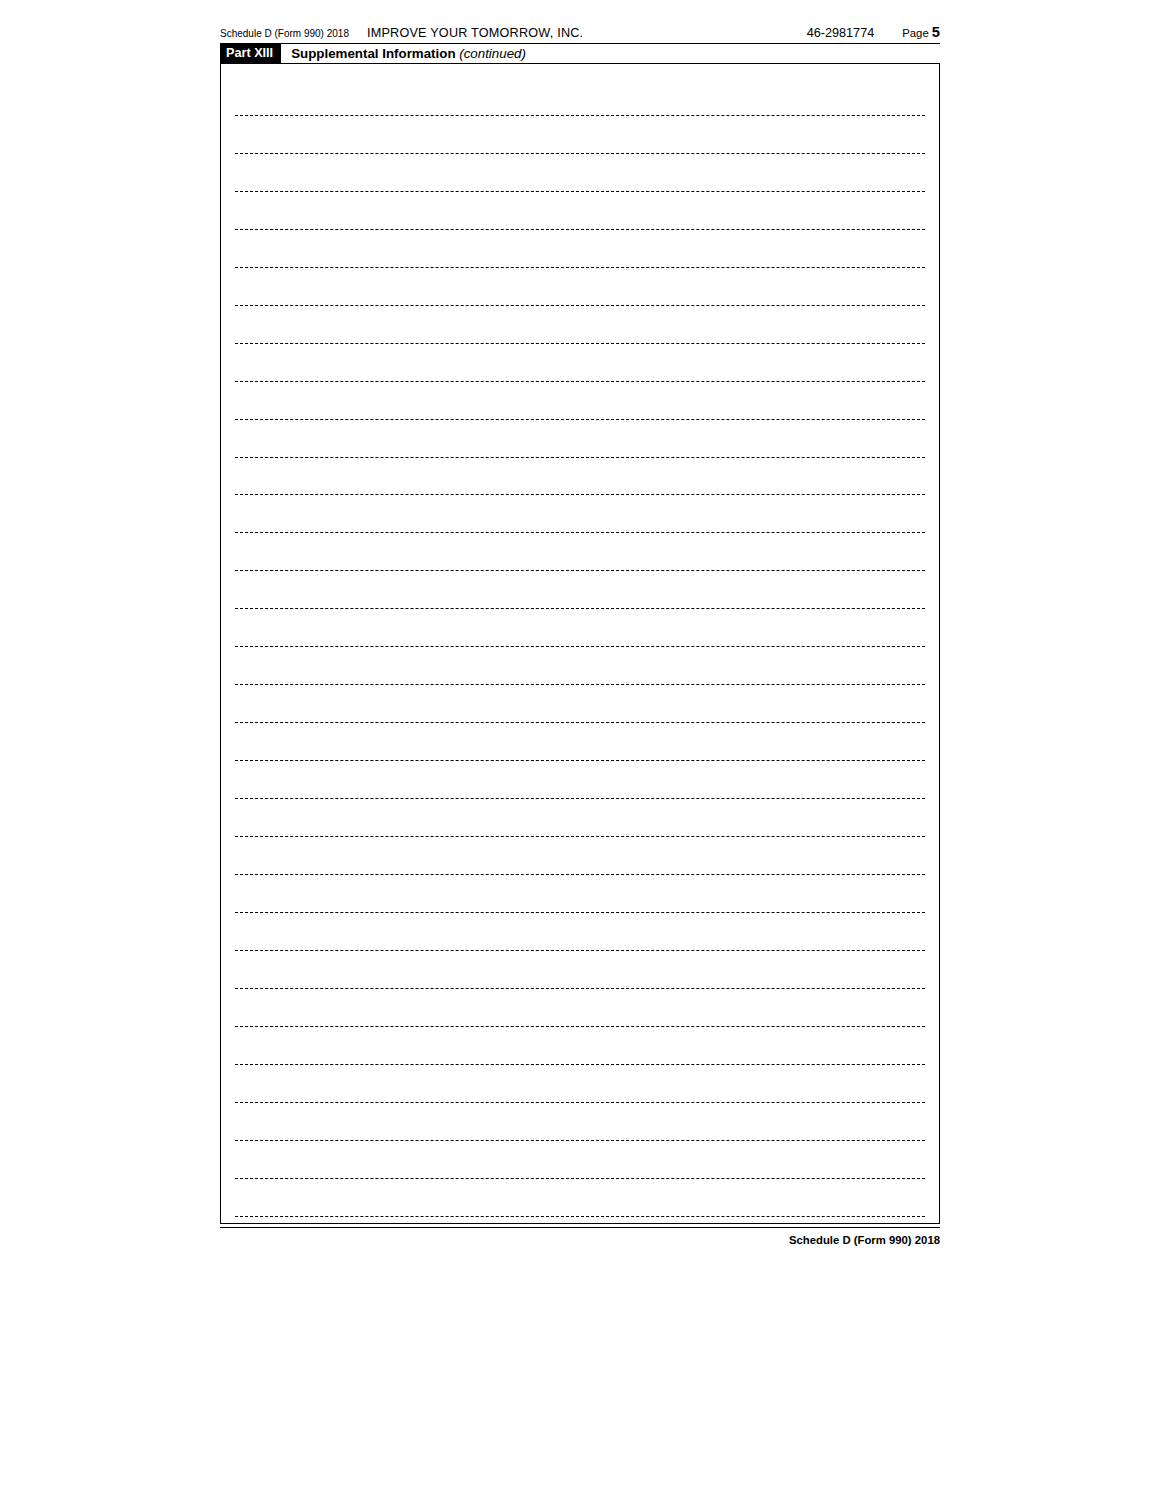Schedule D (Form 990) 2018 IMPROVE YOUR TOMORROW, INC.
46-2981774 Page 5
Part XIII
Supplemental Information (continued)
Schedule D (Form 990) 2018